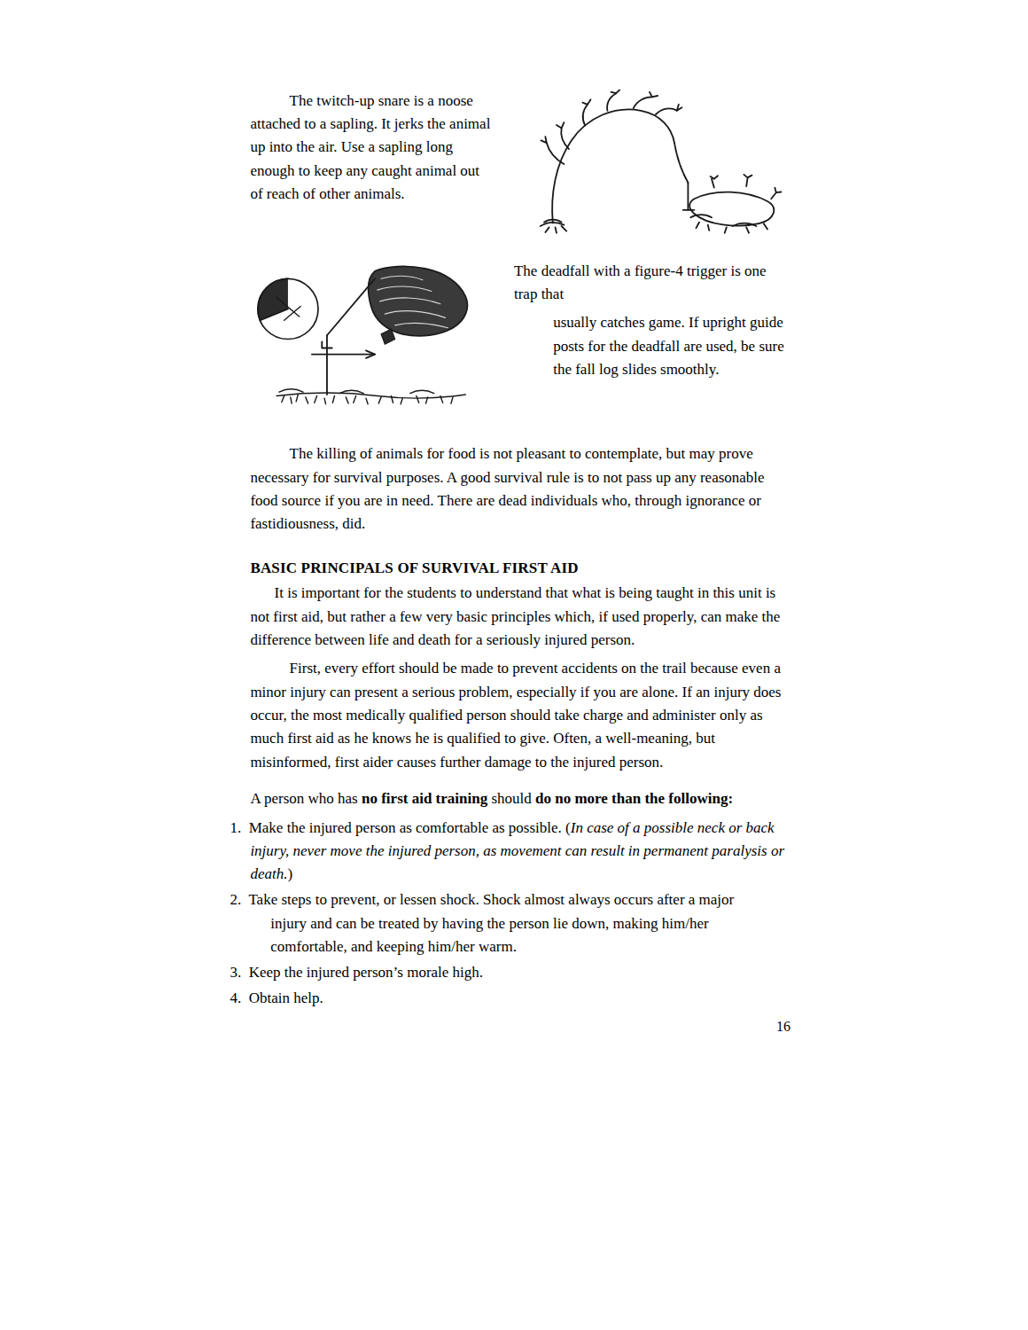The twitch-up snare is a noose attached to a sapling. It jerks the animal up into the air. Use a sapling long enough to keep any caught animal out of reach of other animals.
The deadfall with a figure-4 trigger is one trap that
usually catches game. If upright guide posts for the deadfall are used, be sure the fall log slides smoothly.
The killing of animals for food is not pleasant to contemplate, but may prove necessary for survival purposes. A good survival rule is to not pass up any reasonable food source if you are in need. There are dead individuals who, through ignorance or fastidiousness, did.
BASIC PRINCIPALS OF SURVIVAL FIRST AID
It is important for the students to understand that what is being taught in this unit is not first aid, but rather a few very basic principles which, if used properly, can make the difference between life and death for a seriously injured person.
First, every effort should be made to prevent accidents on the trail because even a minor injury can present a serious problem, especially if you are alone. If an injury does occur, the most medically qualified person should take charge and administer only as much first aid as he knows he is qualified to give. Often, a well-meaning, but misinformed, first aider causes further damage to the injured person.
A person who has no first aid training should do no more than the following:
1. Make the injured person as comfortable as possible. (In case of a possible neck or back injury, never move the injured person, as movement can result in permanent paralysis or death.)
2. Take steps to prevent, or lessen shock. Shock almost always occurs after a major injury and can be treated by having the person lie down, making him/her comfortable, and keeping him/her warm.
3. Keep the injured person’s morale high.
4. Obtain help.
16